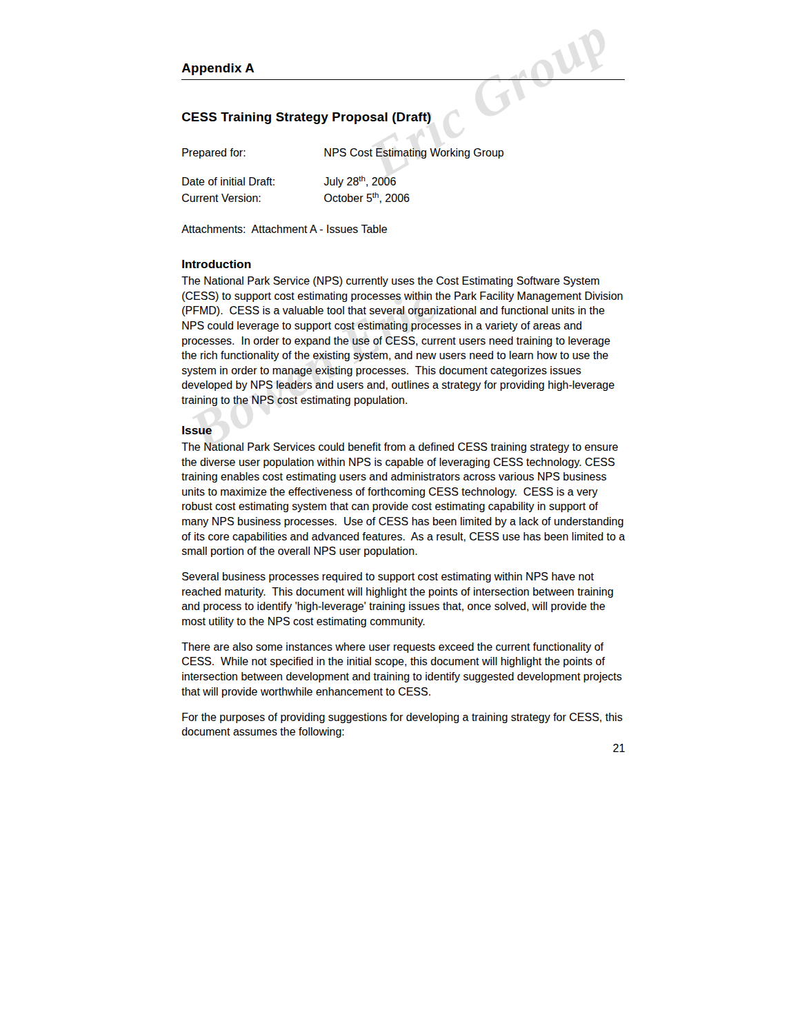Eric Group Bowen Eric
Appendix A
CESS Training Strategy Proposal (Draft)
| Prepared for: | NPS Cost Estimating Working Group |
| Date of initial Draft: | July 28 th , 2006 |
| Current Version: | October 5 th , 2006 |
Attachments: Attachment A - Issues Table
Introduction
The National Park Service (NPS) currently uses the Cost Estimating Software System (CESS) to support cost estimating processes within the Park Facility Management Division (PFMD). CESS is a valuable tool that several organizational and functional units in the NPS could leverage to support cost estimating processes in a variety of areas and processes. In order to expand the use of CESS, current users need training to leverage the rich functionality of the existing system, and new users need to learn how to use the system in order to manage existing processes. This document categorizes issues developed by NPS leaders and users and, outlines a strategy for providing high-leverage training to the NPS cost estimating population.
Issue
The National Park Services could benefit from a defined CESS training strategy to ensure the diverse user population within NPS is capable of leveraging CESS technology. CESS training enables cost estimating users and administrators across various NPS business units to maximize the effectiveness of forthcoming CESS technology. CESS is a very robust cost estimating system that can provide cost estimating capability in support of many NPS business processes. Use of CESS has been limited by a lack of understanding of its core capabilities and advanced features. As a result, CESS use has been limited to a small portion of the overall NPS user population.
Several business processes required to support cost estimating within NPS have not reached maturity. This document will highlight the points of intersection between training and process to identify 'high-leverage' training issues that, once solved, will provide the most utility to the NPS cost estimating community.
There are also some instances where user requests exceed the current functionality of CESS. While not specified in the initial scope, this document will highlight the points of intersection between development and training to identify suggested development projects that will provide worthwhile enhancement to CESS.
For the purposes of providing suggestions for developing a training strategy for CESS, this document assumes the following:
21